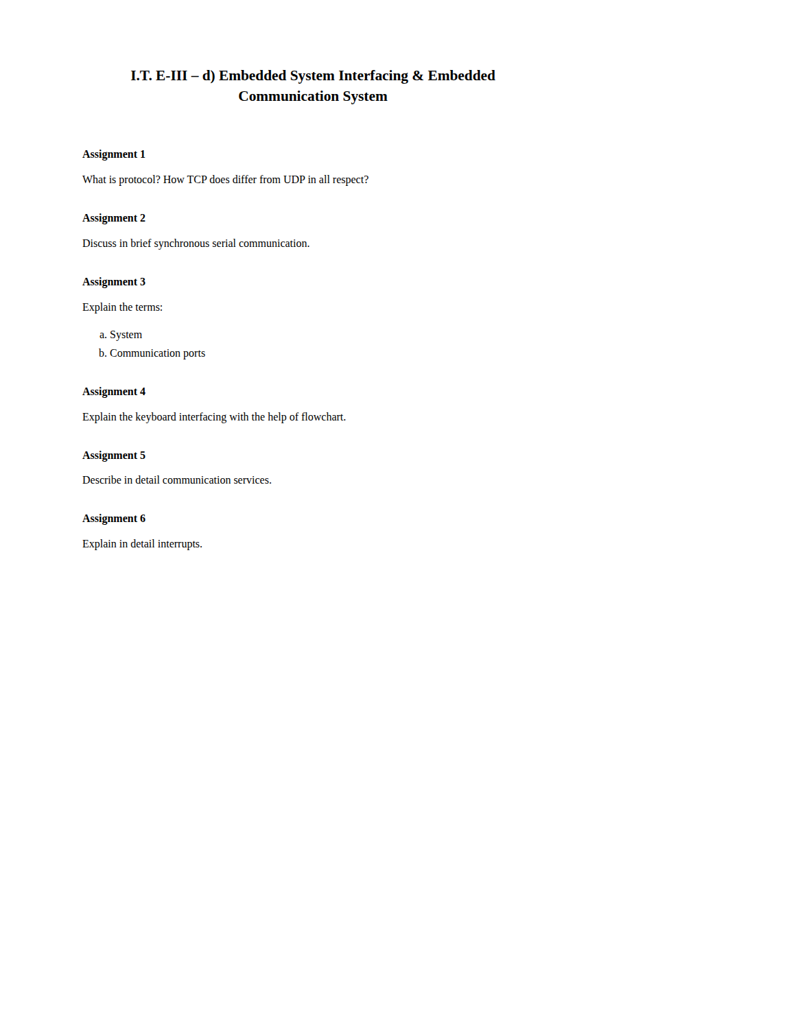I.T. E-III – d) Embedded System Interfacing & Embedded Communication System
Assignment 1
What is protocol? How TCP does differ from UDP in all respect?
Assignment 2
Discuss in brief synchronous serial communication.
Assignment 3
Explain the terms:
System
Communication ports
Assignment 4
Explain the keyboard interfacing with the help of flowchart.
Assignment 5
Describe in detail communication services.
Assignment 6
Explain in detail interrupts.